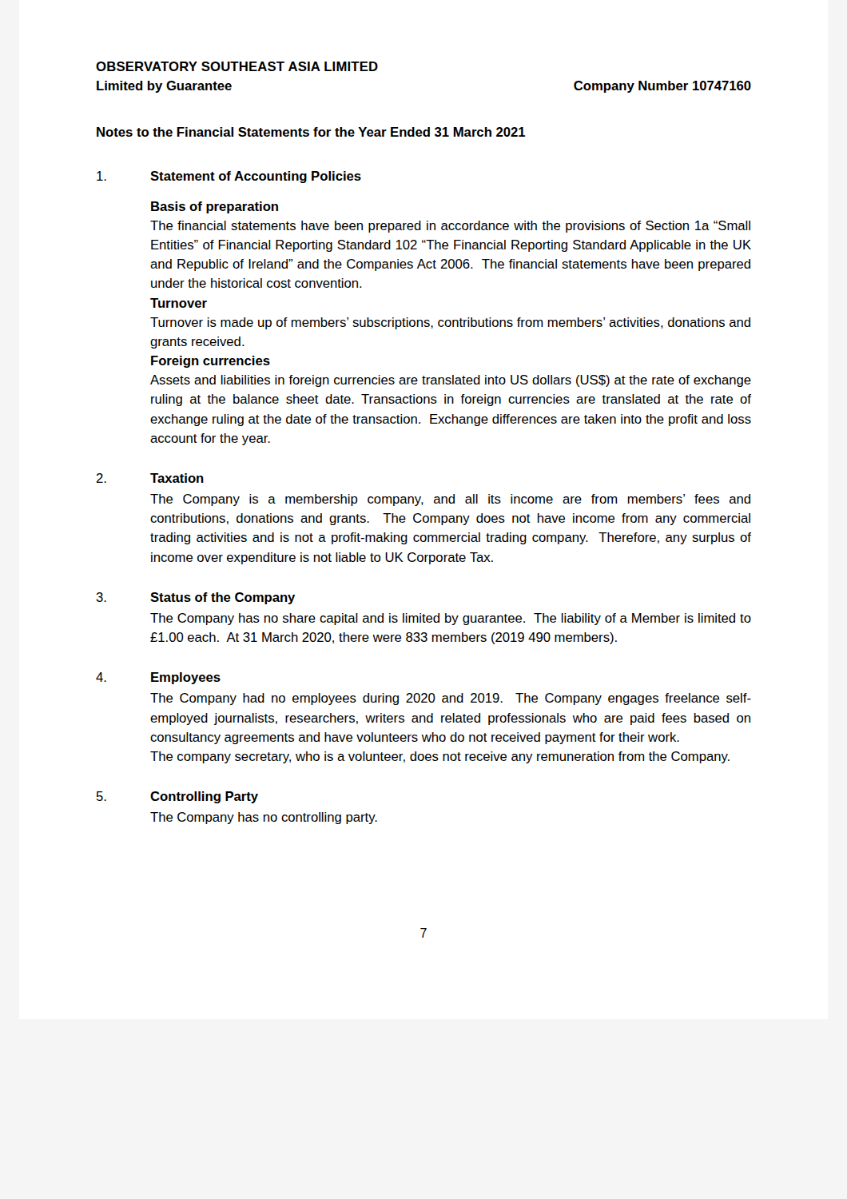OBSERVATORY SOUTHEAST ASIA LIMITED
Limited by Guarantee Company Number 10747160
Notes to the Financial Statements for the Year Ended 31 March 2021
Statement of Accounting Policies
Basis of preparation
The financial statements have been prepared in accordance with the provisions of Section 1a “Small Entities” of Financial Reporting Standard 102 “The Financial Reporting Standard Applicable in the UK and Republic of Ireland” and the Companies Act 2006. The financial statements have been prepared under the historical cost convention.
Turnover
Turnover is made up of members’ subscriptions, contributions from members’ activities, donations and grants received.
Foreign currencies
Assets and liabilities in foreign currencies are translated into US dollars (US$) at the rate of exchange ruling at the balance sheet date. Transactions in foreign currencies are translated at the rate of exchange ruling at the date of the transaction. Exchange differences are taken into the profit and loss account for the year.
Taxation
The Company is a membership company, and all its income are from members’ fees and contributions, donations and grants. The Company does not have income from any commercial trading activities and is not a profit-making commercial trading company. Therefore, any surplus of income over expenditure is not liable to UK Corporate Tax.
Status of the Company
The Company has no share capital and is limited by guarantee. The liability of a Member is limited to £1.00 each. At 31 March 2020, there were 833 members (2019 490 members).
Employees
The Company had no employees during 2020 and 2019. The Company engages freelance self-employed journalists, researchers, writers and related professionals who are paid fees based on consultancy agreements and have volunteers who do not received payment for their work.
The company secretary, who is a volunteer, does not receive any remuneration from the Company.
Controlling Party
The Company has no controlling party.
7